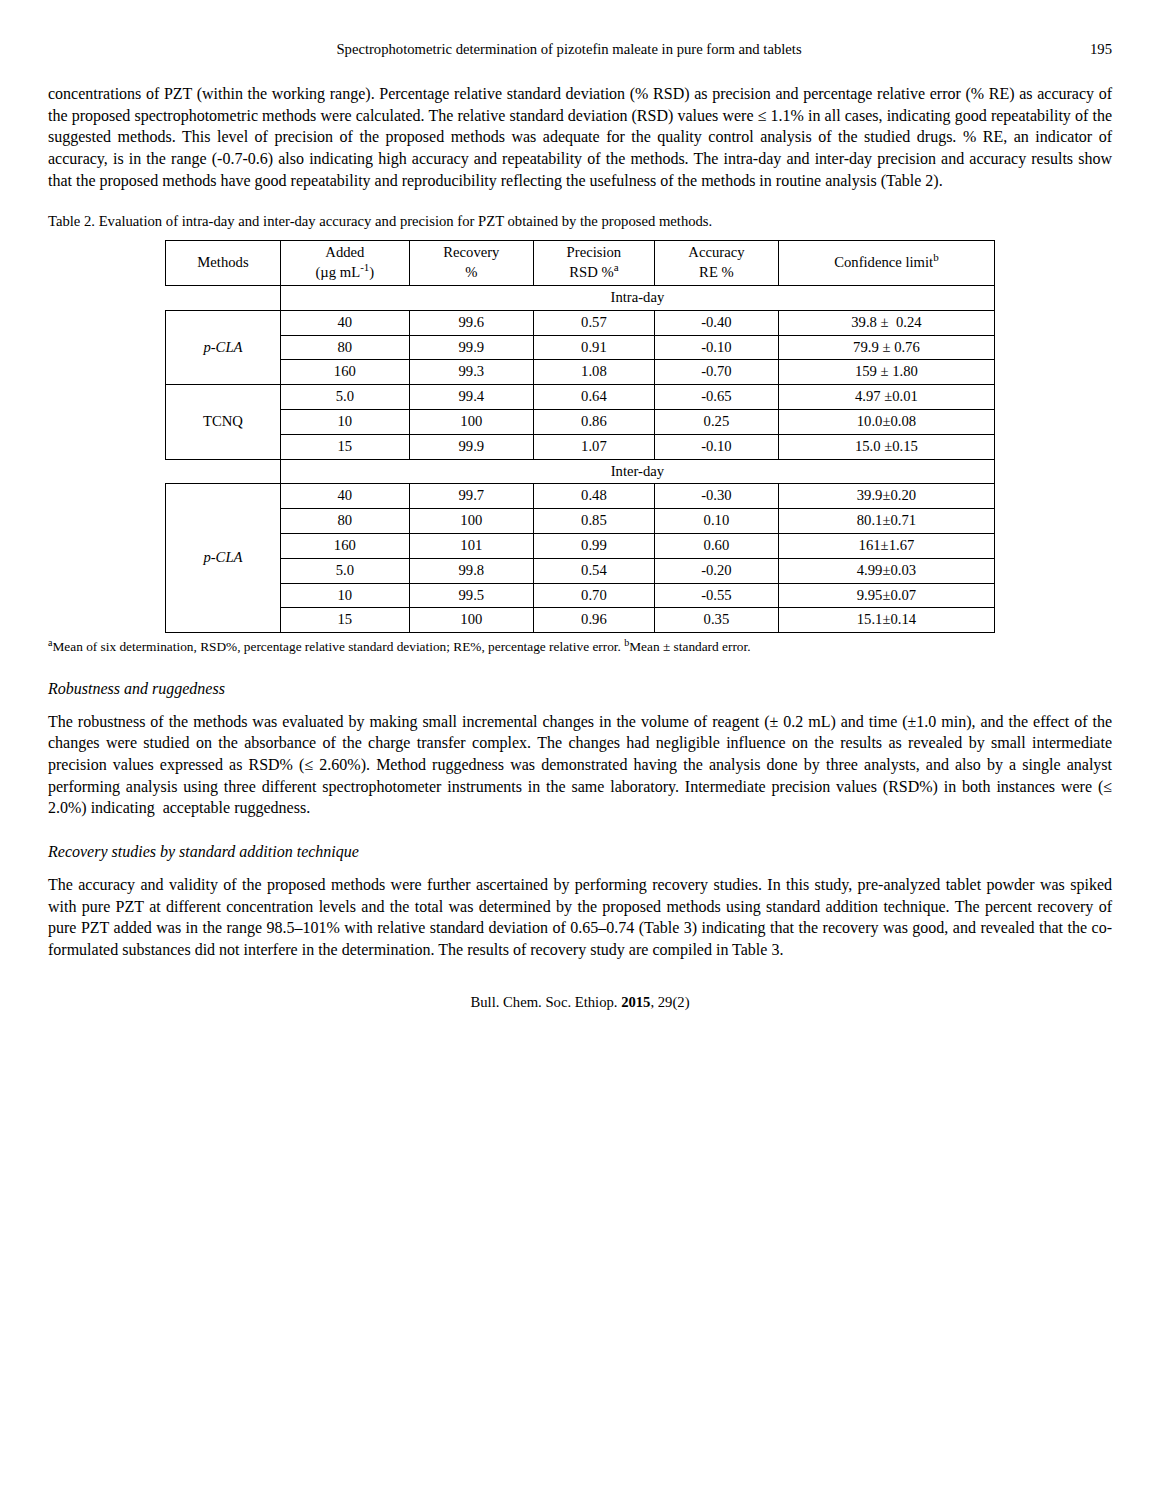Spectrophotometric determination of pizotefin maleate in pure form and tablets195
concentrations of PZT (within the working range). Percentage relative standard deviation (% RSD) as precision and percentage relative error (% RE) as accuracy of the proposed spectrophotometric methods were calculated. The relative standard deviation (RSD) values were ≤ 1.1% in all cases, indicating good repeatability of the suggested methods. This level of precision of the proposed methods was adequate for the quality control analysis of the studied drugs. % RE, an indicator of accuracy, is in the range (-0.7-0.6) also indicating high accuracy and repeatability of the methods. The intra-day and inter-day precision and accuracy results show that the proposed methods have good repeatability and reproducibility reflecting the usefulness of the methods in routine analysis (Table 2).
Table 2. Evaluation of intra-day and inter-day accuracy and precision for PZT obtained by the proposed methods.
| Methods | Added (µg mL -1 ) | Recovery % | Precision RSD % a | Accuracy RE % | Confidence limit b |
| --- | --- | --- | --- | --- | --- |
| | Intra-day |
| p -CLA | 40 | 99.6 | 0.57 | -0.40 | 39.8 ± 0.24 |
| 80 | 99.9 | 0.91 | -0.10 | 79.9 ± 0.76 |
| 160 | 99.3 | 1.08 | -0.70 | 159 ± 1.80 |
| TCNQ | 5.0 | 99.4 | 0.64 | -0.65 | 4.97 ±0.01 |
| 10 | 100 | 0.86 | 0.25 | 10.0±0.08 |
| 15 | 99.9 | 1.07 | -0.10 | 15.0 ±0.15 |
| | Inter-day |
| p -CLA | 40 | 99.7 | 0.48 | -0.30 | 39.9±0.20 |
| 80 | 100 | 0.85 | 0.10 | 80.1±0.71 |
| 160 | 101 | 0.99 | 0.60 | 161±1.67 |
| 5.0 | 99.8 | 0.54 | -0.20 | 4.99±0.03 |
| 10 | 99.5 | 0.70 | -0.55 | 9.95±0.07 |
| 15 | 100 | 0.96 | 0.35 | 15.1±0.14 |
aMean of six determination, RSD%, percentage relative standard deviation; RE%, percentage relative error. bMean ± standard error.
Robustness and ruggedness
The robustness of the methods was evaluated by making small incremental changes in the volume of reagent (± 0.2 mL) and time (±1.0 min), and the effect of the changes were studied on the absorbance of the charge transfer complex. The changes had negligible influence on the results as revealed by small intermediate precision values expressed as RSD% (≤ 2.60%). Method ruggedness was demonstrated having the analysis done by three analysts, and also by a single analyst performing analysis using three different spectrophotometer instruments in the same laboratory. Intermediate precision values (RSD%) in both instances were (≤ 2.0%) indicating acceptable ruggedness.
Recovery studies by standard addition technique
The accuracy and validity of the proposed methods were further ascertained by performing recovery studies. In this study, pre-analyzed tablet powder was spiked with pure PZT at different concentration levels and the total was determined by the proposed methods using standard addition technique. The percent recovery of pure PZT added was in the range 98.5–101% with relative standard deviation of 0.65–0.74 (Table 3) indicating that the recovery was good, and revealed that the co-formulated substances did not interfere in the determination. The results of recovery study are compiled in Table 3.
Bull. Chem. Soc. Ethiop. 2015, 29(2)